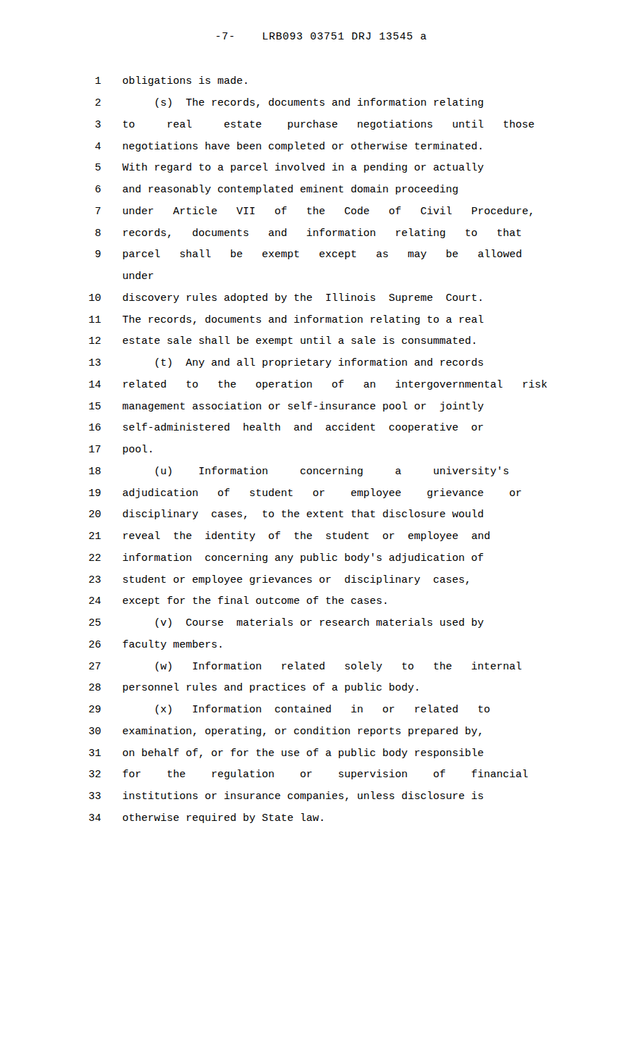-7- LRB093 03751 DRJ 13545 a
obligations is made.
(s) The records, documents and information relating
to real estate purchase negotiations until those
negotiations have been completed or otherwise terminated.
With regard to a parcel involved in a pending or actually
and reasonably contemplated eminent domain proceeding
under Article VII of the Code of Civil Procedure,
records, documents and information relating to that
parcel shall be exempt except as may be allowed under
discovery rules adopted by the Illinois Supreme Court.
The records, documents and information relating to a real
estate sale shall be exempt until a sale is consummated.
(t) Any and all proprietary information and records
related to the operation of an intergovernmental risk
management association or self-insurance pool or jointly
self-administered health and accident cooperative or
pool.
(u) Information concerning a university's
adjudication of student or employee grievance or
disciplinary cases, to the extent that disclosure would
reveal the identity of the student or employee and
information concerning any public body's adjudication of
student or employee grievances or disciplinary cases,
except for the final outcome of the cases.
(v) Course materials or research materials used by
faculty members.
(w) Information related solely to the internal
personnel rules and practices of a public body.
(x) Information contained in or related to
examination, operating, or condition reports prepared by,
on behalf of, or for the use of a public body responsible
for the regulation or supervision of financial
institutions or insurance companies, unless disclosure is
otherwise required by State law.